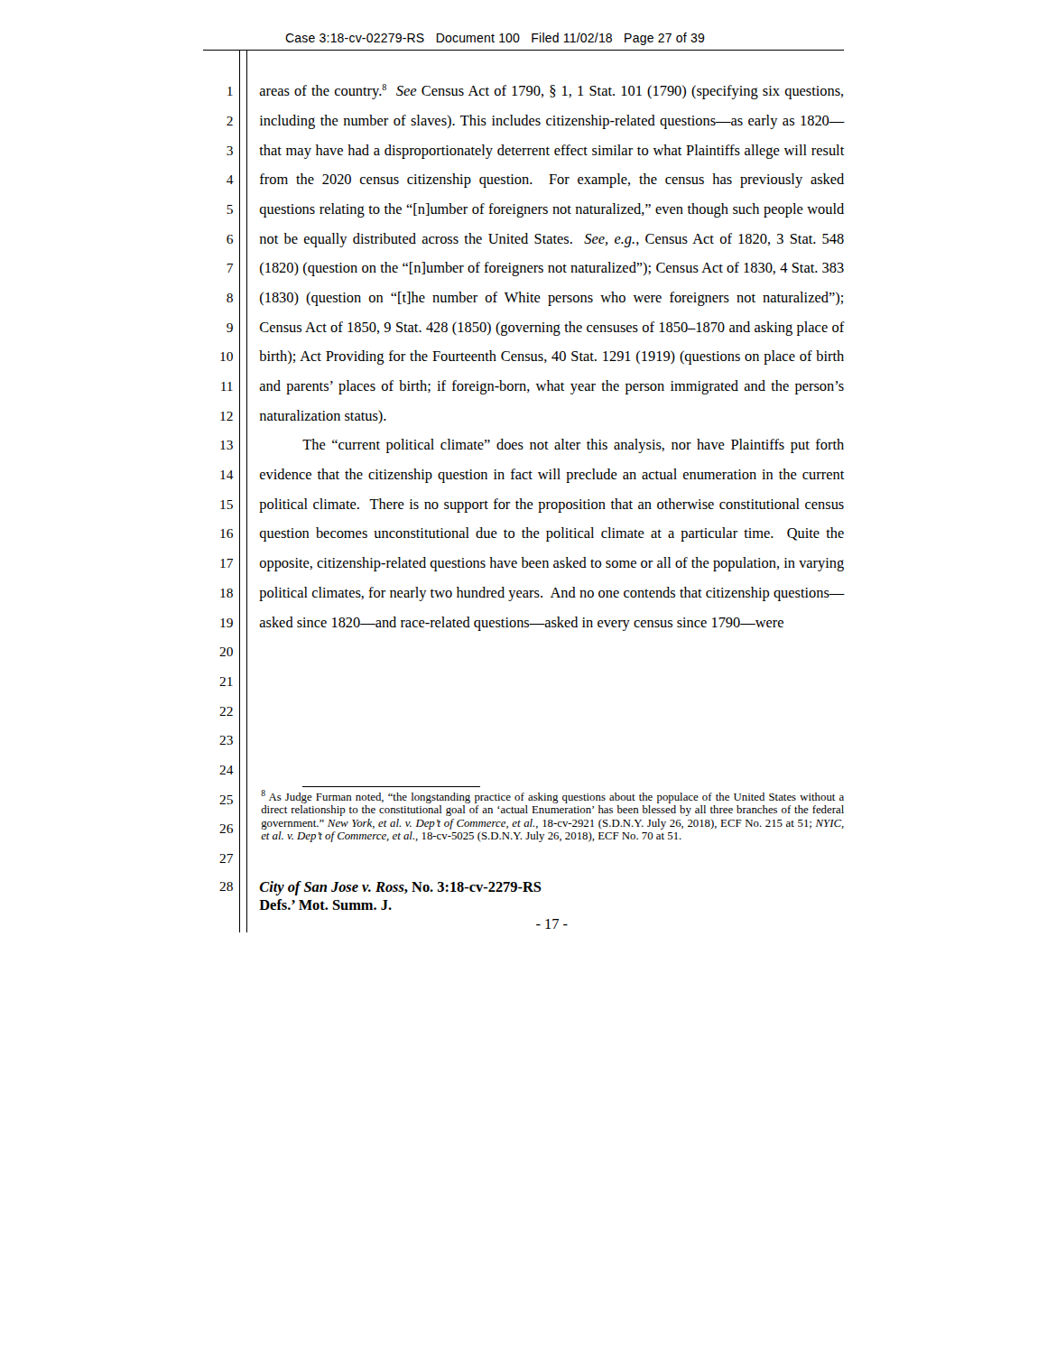Case 3:18-cv-02279-RS Document 100 Filed 11/02/18 Page 27 of 39
1
2
3
4
5
6
7
8
9
10
11
12
13
14
15
16
17
18
19
20
21
22
23
24
25
26
27
areas of the country.8 See Census Act of 1790, § 1, 1 Stat. 101 (1790) (specifying six questions, including the number of slaves). This includes citizenship-related questions—as early as 1820—that may have had a disproportionately deterrent effect similar to what Plaintiffs allege will result from the 2020 census citizenship question. For example, the census has previously asked questions relating to the “[n]umber of foreigners not naturalized,” even though such people would not be equally distributed across the United States. See, e.g., Census Act of 1820, 3 Stat. 548 (1820) (question on the “[n]umber of foreigners not naturalized”); Census Act of 1830, 4 Stat. 383 (1830) (question on “[t]he number of White persons who were foreigners not naturalized”); Census Act of 1850, 9 Stat. 428 (1850) (governing the censuses of 1850–1870 and asking place of birth); Act Providing for the Fourteenth Census, 40 Stat. 1291 (1919) (questions on place of birth and parents’ places of birth; if foreign-born, what year the person immigrated and the person’s naturalization status).
The “current political climate” does not alter this analysis, nor have Plaintiffs put forth evidence that the citizenship question in fact will preclude an actual enumeration in the current political climate. There is no support for the proposition that an otherwise constitutional census question becomes unconstitutional due to the political climate at a particular time. Quite the opposite, citizenship-related questions have been asked to some or all of the population, in varying political climates, for nearly two hundred years. And no one contends that citizenship questions—asked since 1820—and race-related questions—asked in every census since 1790—were
8 As Judge Furman noted, “the longstanding practice of asking questions about the populace of the United States without a direct relationship to the constitutional goal of an ‘actual Enumeration’ has been blessed by all three branches of the federal government.” New York, et al. v. Dep’t of Commerce, et al., 18-cv-2921 (S.D.N.Y. July 26, 2018), ECF No. 215 at 51; NYIC, et al. v. Dep’t of Commerce, et al., 18-cv-5025 (S.D.N.Y. July 26, 2018), ECF No. 70 at 51.
28
City of San Jose v. Ross, No. 3:18-cv-2279-RS
Defs.’ Mot. Summ. J.
- 17 -